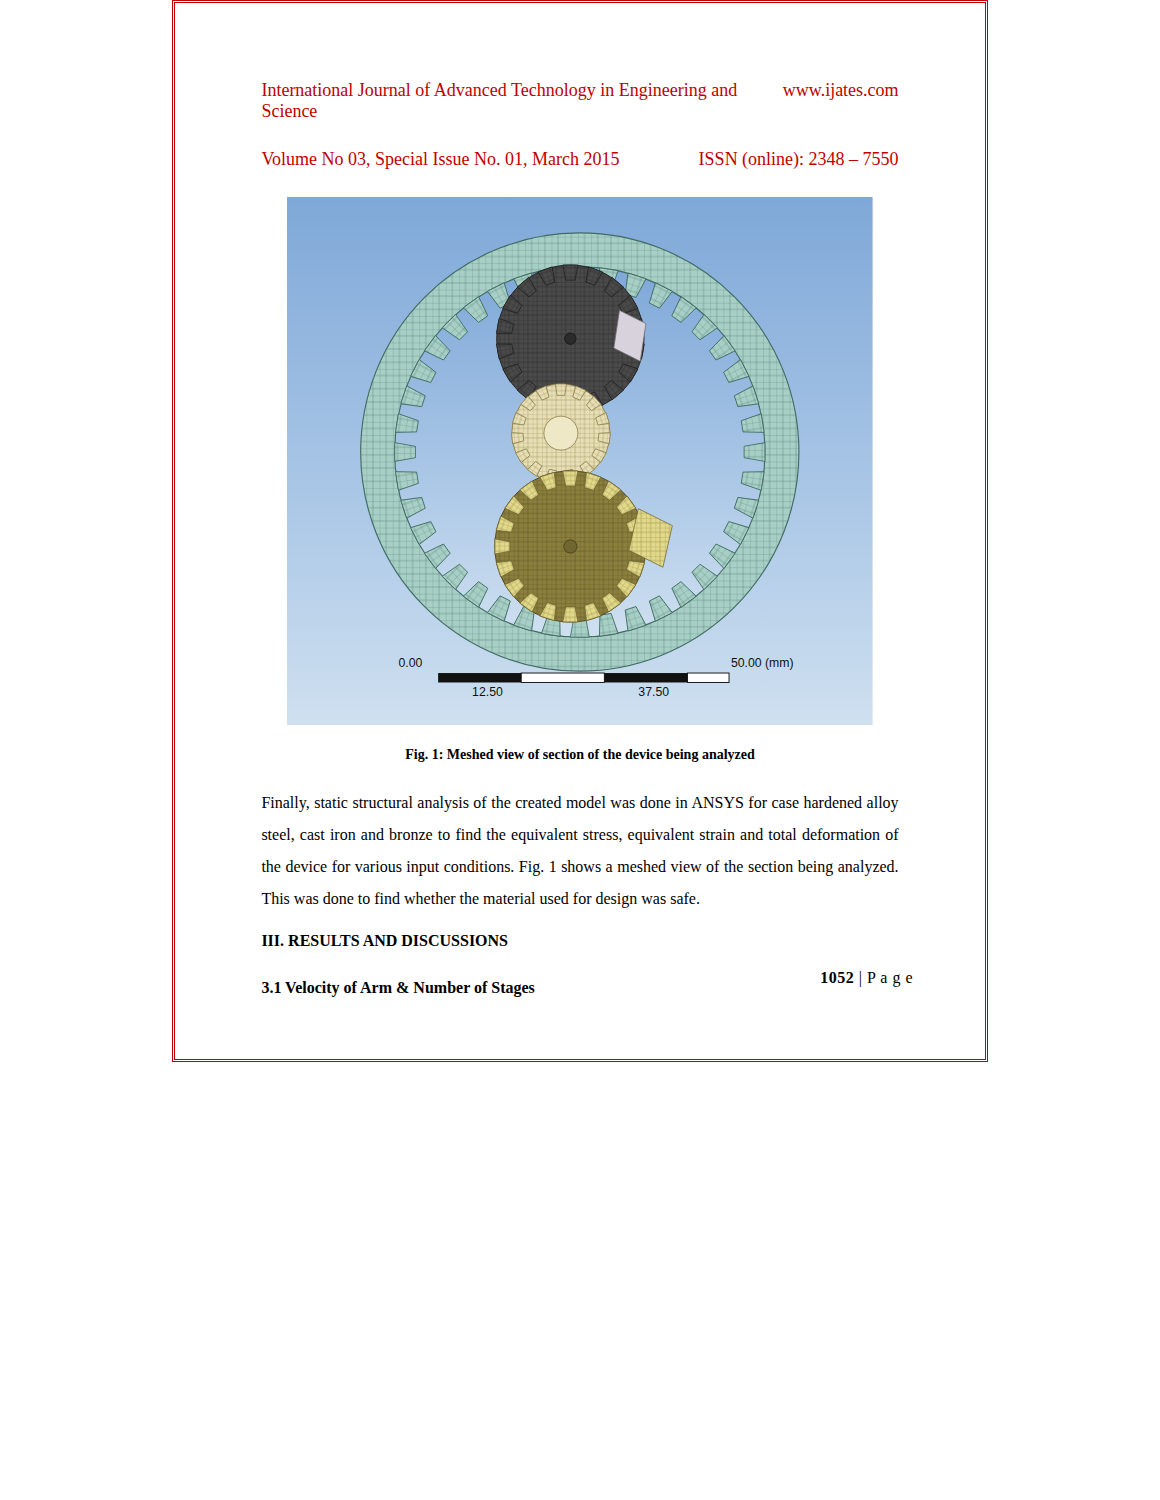International Journal of Advanced Technology in Engineering and Science www.ijates.com
Volume No 03, Special Issue No. 01, March 2015 ISSN (online): 2348 – 7550
0.00 50.00 (mm) 12.50 37.50
Fig. 1: Meshed view of section of the device being analyzed
Finally, static structural analysis of the created model was done in ANSYS for case hardened alloy steel, cast iron and bronze to find the equivalent stress, equivalent strain and total deformation of the device for various input conditions. Fig. 1 shows a meshed view of the section being analyzed. This was done to find whether the material used for design was safe.
III. RESULTS AND DISCUSSIONS
3.1 Velocity of Arm & Number of Stages
1052 | P a g e